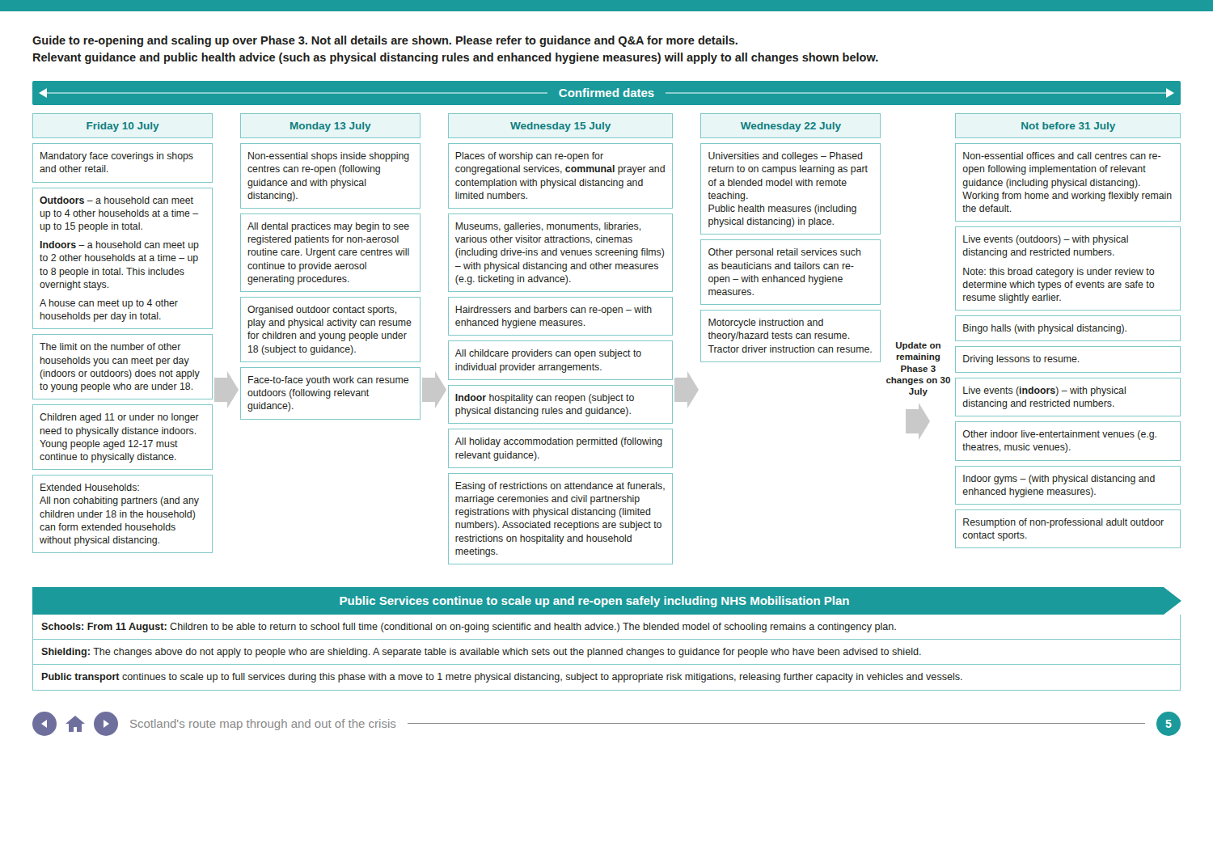Guide to re-opening and scaling up over Phase 3. Not all details are shown. Please refer to guidance and Q&A for more details.
Relevant guidance and public health advice (such as physical distancing rules and enhanced hygiene measures) will apply to all changes shown below.
Confirmed dates
Friday 10 July
Mandatory face coverings in shops and other retail.
Outdoors – a household can meet up to 4 other households at a time – up to 15 people in total.
Indoors – a household can meet up to 2 other households at a time – up to 8 people in total. This includes overnight stays.
A house can meet up to 4 other households per day in total.
The limit on the number of other households you can meet per day (indoors or outdoors) does not apply to young people who are under 18.
Children aged 11 or under no longer need to physically distance indoors. Young people aged 12-17 must continue to physically distance.
Extended Households:
All non cohabiting partners (and any children under 18 in the household) can form extended households without physical distancing.
Monday 13 July
Non-essential shops inside shopping centres can re-open (following guidance and with physical distancing).
All dental practices may begin to see registered patients for non-aerosol routine care. Urgent care centres will continue to provide aerosol generating procedures.
Organised outdoor contact sports, play and physical activity can resume for children and young people under 18 (subject to guidance).
Face-to-face youth work can resume outdoors (following relevant guidance).
Wednesday 15 July
Places of worship can re-open for congregational services, communal prayer and contemplation with physical distancing and limited numbers.
Museums, galleries, monuments, libraries, various other visitor attractions, cinemas (including drive-ins and venues screening films) – with physical distancing and other measures (e.g. ticketing in advance).
Hairdressers and barbers can re-open – with enhanced hygiene measures.
All childcare providers can open subject to individual provider arrangements.
Indoor hospitality can reopen (subject to physical distancing rules and guidance).
All holiday accommodation permitted (following relevant guidance).
Easing of restrictions on attendance at funerals, marriage ceremonies and civil partnership registrations with physical distancing (limited numbers). Associated receptions are subject to restrictions on hospitality and household meetings.
Wednesday 22 July
Universities and colleges – Phased return to on campus learning as part of a blended model with remote teaching.
Public health measures (including physical distancing) in place.
Other personal retail services such as beauticians and tailors can re-open – with enhanced hygiene measures.
Motorcycle instruction and theory/hazard tests can resume. Tractor driver instruction can resume.
Update on remaining Phase 3 changes on 30 July
Not before 31 July
Non-essential offices and call centres can re-open following implementation of relevant guidance (including physical distancing). Working from home and working flexibly remain the default.
Live events (outdoors) – with physical distancing and restricted numbers.
Note: this broad category is under review to determine which types of events are safe to resume slightly earlier.
Bingo halls (with physical distancing).
Driving lessons to resume.
Live events (indoors) – with physical distancing and restricted numbers.
Other indoor live-entertainment venues (e.g. theatres, music venues).
Indoor gyms – (with physical distancing and enhanced hygiene measures).
Resumption of non-professional adult outdoor contact sports.
Public Services continue to scale up and re-open safely including NHS Mobilisation Plan
Schools: From 11 August: Children to be able to return to school full time (conditional on on-going scientific and health advice.) The blended model of schooling remains a contingency plan.
Shielding: The changes above do not apply to people who are shielding. A separate table is available which sets out the planned changes to guidance for people who have been advised to shield.
Public transport continues to scale up to full services during this phase with a move to 1 metre physical distancing, subject to appropriate risk mitigations, releasing further capacity in vehicles and vessels.
Scotland's route map through and out of the crisis
5